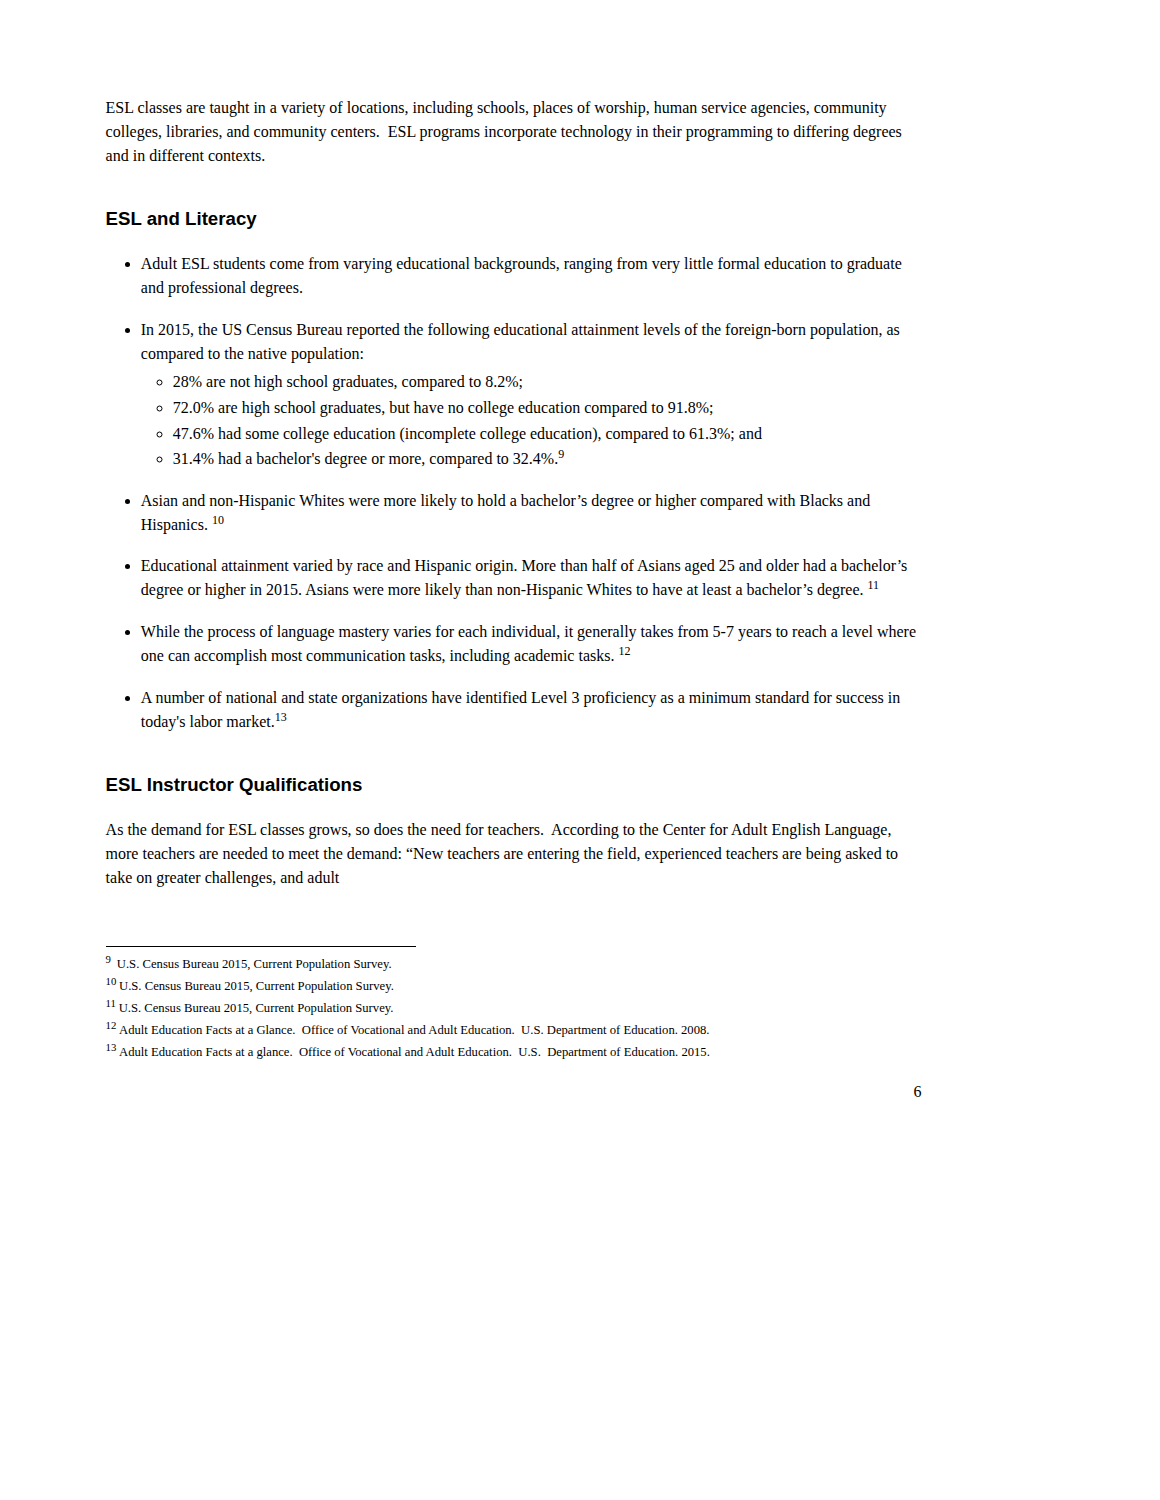ESL classes are taught in a variety of locations, including schools, places of worship, human service agencies, community colleges, libraries, and community centers. ESL programs incorporate technology in their programming to differing degrees and in different contexts.
ESL and Literacy
Adult ESL students come from varying educational backgrounds, ranging from very little formal education to graduate and professional degrees.
In 2015, the US Census Bureau reported the following educational attainment levels of the foreign-born population, as compared to the native population:
28% are not high school graduates, compared to 8.2%;
72.0% are high school graduates, but have no college education compared to 91.8%;
47.6% had some college education (incomplete college education), compared to 61.3%; and
31.4% had a bachelor's degree or more, compared to 32.4%.9
Asian and non-Hispanic Whites were more likely to hold a bachelor’s degree or higher compared with Blacks and Hispanics. 10
Educational attainment varied by race and Hispanic origin. More than half of Asians aged 25 and older had a bachelor’s degree or higher in 2015. Asians were more likely than non-Hispanic Whites to have at least a bachelor’s degree. 11
While the process of language mastery varies for each individual, it generally takes from 5-7 years to reach a level where one can accomplish most communication tasks, including academic tasks. 12
A number of national and state organizations have identified Level 3 proficiency as a minimum standard for success in today's labor market.13
ESL Instructor Qualifications
As the demand for ESL classes grows, so does the need for teachers. According to the Center for Adult English Language, more teachers are needed to meet the demand: “New teachers are entering the field, experienced teachers are being asked to take on greater challenges, and adult
9 U.S. Census Bureau 2015, Current Population Survey.
10 U.S. Census Bureau 2015, Current Population Survey.
11 U.S. Census Bureau 2015, Current Population Survey.
12 Adult Education Facts at a Glance. Office of Vocational and Adult Education. U.S. Department of Education. 2008.
13 Adult Education Facts at a glance. Office of Vocational and Adult Education. U.S. Department of Education. 2015.
6